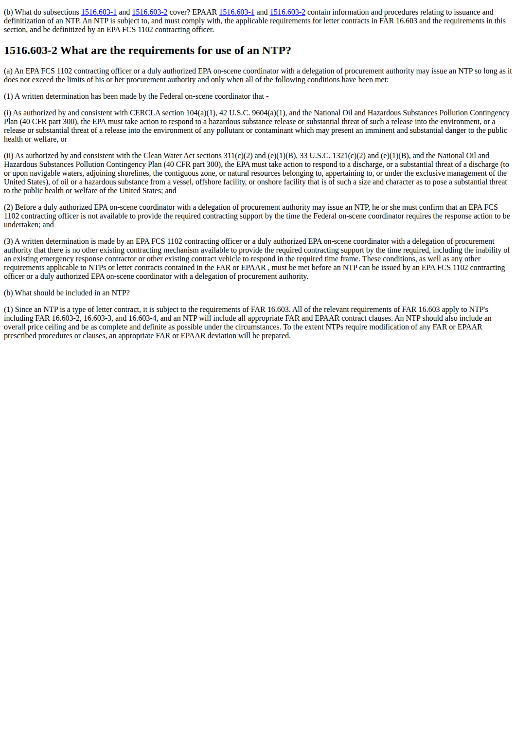(b) What do subsections 1516.603-1 and 1516.603-2 cover? EPAAR 1516.603-1 and 1516.603-2 contain information and procedures relating to issuance and definitization of an NTP. An NTP is subject to, and must comply with, the applicable requirements for letter contracts in FAR 16.603 and the requirements in this section, and be definitized by an EPA FCS 1102 contracting officer.
1516.603-2 What are the requirements for use of an NTP?
(a) An EPA FCS 1102 contracting officer or a duly authorized EPA on-scene coordinator with a delegation of procurement authority may issue an NTP so long as it does not exceed the limits of his or her procurement authority and only when all of the following conditions have been met:
(1) A written determination has been made by the Federal on-scene coordinator that -
(i) As authorized by and consistent with CERCLA section 104(a)(1), 42 U.S.C. 9604(a)(1), and the National Oil and Hazardous Substances Pollution Contingency Plan (40 CFR part 300), the EPA must take action to respond to a hazardous substance release or substantial threat of such a release into the environment, or a release or substantial threat of a release into the environment of any pollutant or contaminant which may present an imminent and substantial danger to the public health or welfare, or
(ii) As authorized by and consistent with the Clean Water Act sections 311(c)(2) and (e)(1)(B), 33 U.S.C. 1321(c)(2) and (e)(1)(B), and the National Oil and Hazardous Substances Pollution Contingency Plan (40 CFR part 300), the EPA must take action to respond to a discharge, or a substantial threat of a discharge (to or upon navigable waters, adjoining shorelines, the contiguous zone, or natural resources belonging to, appertaining to, or under the exclusive management of the United States), of oil or a hazardous substance from a vessel, offshore facility, or onshore facility that is of such a size and character as to pose a substantial threat to the public health or welfare of the United States; and
(2) Before a duly authorized EPA on-scene coordinator with a delegation of procurement authority may issue an NTP, he or she must confirm that an EPA FCS 1102 contracting officer is not available to provide the required contracting support by the time the Federal on-scene coordinator requires the response action to be undertaken; and
(3) A written determination is made by an EPA FCS 1102 contracting officer or a duly authorized EPA on-scene coordinator with a delegation of procurement authority that there is no other existing contracting mechanism available to provide the required contracting support by the time required, including the inability of an existing emergency response contractor or other existing contract vehicle to respond in the required time frame. These conditions, as well as any other requirements applicable to NTPs or letter contracts contained in the FAR or EPAAR , must be met before an NTP can be issued by an EPA FCS 1102 contracting officer or a duly authorized EPA on-scene coordinator with a delegation of procurement authority.
(b) What should be included in an NTP?
(1) Since an NTP is a type of letter contract, it is subject to the requirements of FAR 16.603. All of the relevant requirements of FAR 16.603 apply to NTP's including FAR 16.603-2, 16.603-3, and 16.603-4, and an NTP will include all appropriate FAR and EPAAR contract clauses. An NTP should also include an overall price ceiling and be as complete and definite as possible under the circumstances. To the extent NTPs require modification of any FAR or EPAAR prescribed procedures or clauses, an appropriate FAR or EPAAR deviation will be prepared.